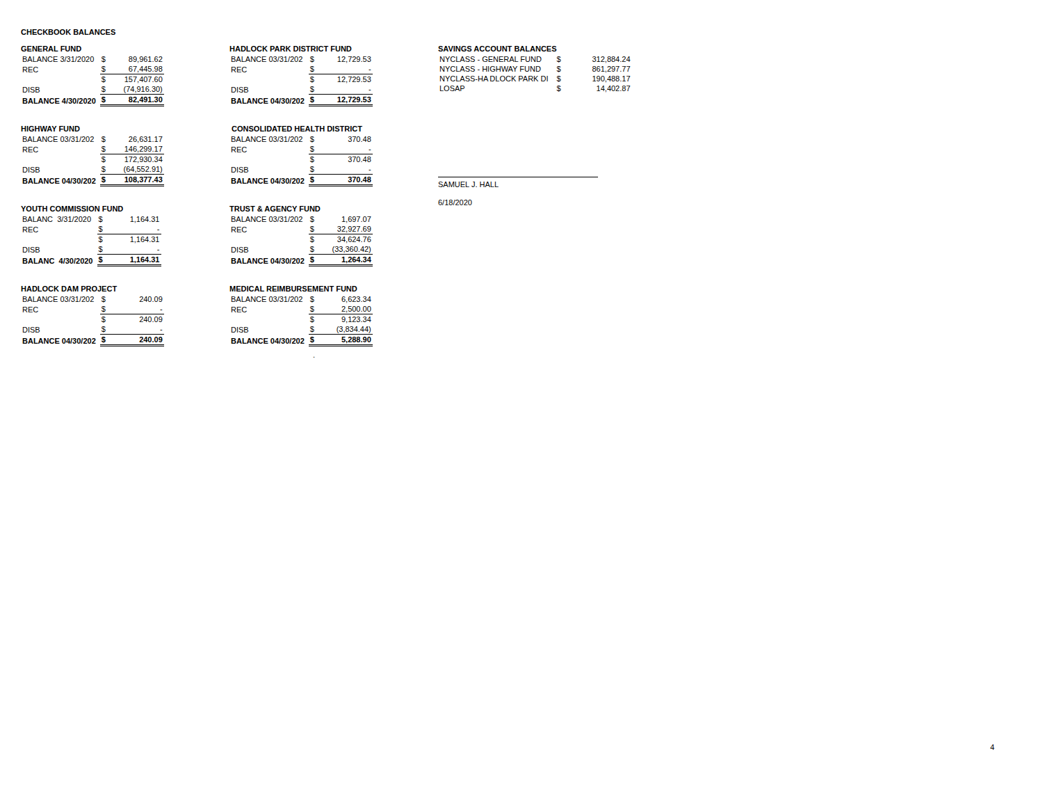CHECKBOOK BALANCES
GENERAL FUND
| BALANCE 3/31/2020 | $ | 89,961.62 |
| REC | $ | 67,445.98 |
| | $ | 157,407.60 |
| DISB | $ | (74,916.30) |
| BALANCE 4/30/2020 | $ | 82,491.30 |
HIGHWAY FUND
| BALANCE 03/31/202 | $ | 26,631.17 |
| REC | $ | 146,299.17 |
| | $ | 172,930.34 |
| DISB | $ | (64,552.91) |
| BALANCE 04/30/202 | $ | 108,377.43 |
YOUTH COMMISSION FUND
| BALANC 3/31/2020 | $ | 1,164.31 |
| REC | $ | - |
| | $ | 1,164.31 |
| DISB | $ | - |
| BALANC 4/30/2020 | $ | 1,164.31 |
HADLOCK DAM PROJECT
| BALANCE 03/31/202 | $ | 240.09 |
| REC | $ | - |
| | $ | 240.09 |
| DISB | $ | - |
| BALANCE 04/30/202 | $ | 240.09 |
HADLOCK PARK DISTRICT FUND
| BALANCE 03/31/202 | $ | 12,729.53 |
| REC | $ | - |
| | $ | 12,729.53 |
| DISB | $ | - |
| BALANCE 04/30/202 | $ | 12,729.53 |
CONSOLIDATED HEALTH DISTRICT
| BALANCE 03/31/202 | $ | 370.48 |
| REC | $ | - |
| | $ | 370.48 |
| DISB | $ | - |
| BALANCE 04/30/202 | $ | 370.48 |
TRUST & AGENCY FUND
| BALANCE 03/31/202 | $ | 1,697.07 |
| REC | $ | 32,927.69 |
| | $ | 34,624.76 |
| DISB | $ | (33,360.42) |
| BALANCE 04/30/202 | $ | 1,264.34 |
MEDICAL REIMBURSEMENT FUND
| BALANCE 03/31/202 | $ | 6,623.34 |
| REC | $ | 2,500.00 |
| | $ | 9,123.34 |
| DISB | $ | (3,834.44) |
| BALANCE 04/30/202 | $ | 5,288.90 |
.
SAVINGS ACCOUNT BALANCES
| NYCLASS - GENERAL FUND | $ | 312,884.24 |
| NYCLASS - HIGHWAY FUND | $ | 861,297.77 |
| NYCLASS-H A DLOCK PARK DI | $ | 190,488.17 |
| LOSAP | $ | 14,402.87 |
SAMUEL J. HALL
6/18/2020
4